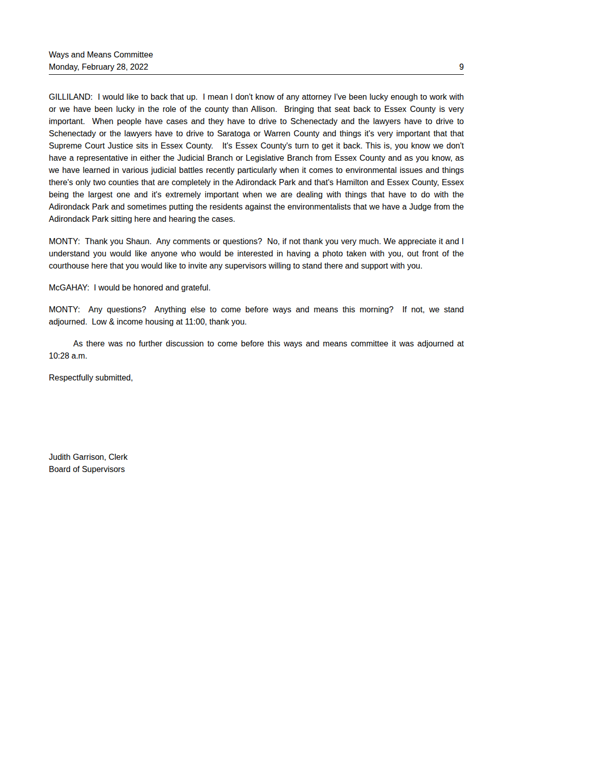Ways and Means Committee
Monday, February 28, 2022
9
GILLILAND: I would like to back that up. I mean I don't know of any attorney I've been lucky enough to work with or we have been lucky in the role of the county than Allison. Bringing that seat back to Essex County is very important. When people have cases and they have to drive to Schenectady and the lawyers have to drive to Schenectady or the lawyers have to drive to Saratoga or Warren County and things it's very important that that Supreme Court Justice sits in Essex County. It's Essex County's turn to get it back. This is, you know we don't have a representative in either the Judicial Branch or Legislative Branch from Essex County and as you know, as we have learned in various judicial battles recently particularly when it comes to environmental issues and things there's only two counties that are completely in the Adirondack Park and that's Hamilton and Essex County, Essex being the largest one and it's extremely important when we are dealing with things that have to do with the Adirondack Park and sometimes putting the residents against the environmentalists that we have a Judge from the Adirondack Park sitting here and hearing the cases.
MONTY: Thank you Shaun. Any comments or questions? No, if not thank you very much. We appreciate it and I understand you would like anyone who would be interested in having a photo taken with you, out front of the courthouse here that you would like to invite any supervisors willing to stand there and support with you.
McGAHAY: I would be honored and grateful.
MONTY: Any questions? Anything else to come before ways and means this morning? If not, we stand adjourned. Low & income housing at 11:00, thank you.
As there was no further discussion to come before this ways and means committee it was adjourned at 10:28 a.m.
Respectfully submitted,
Judith Garrison, Clerk
Board of Supervisors